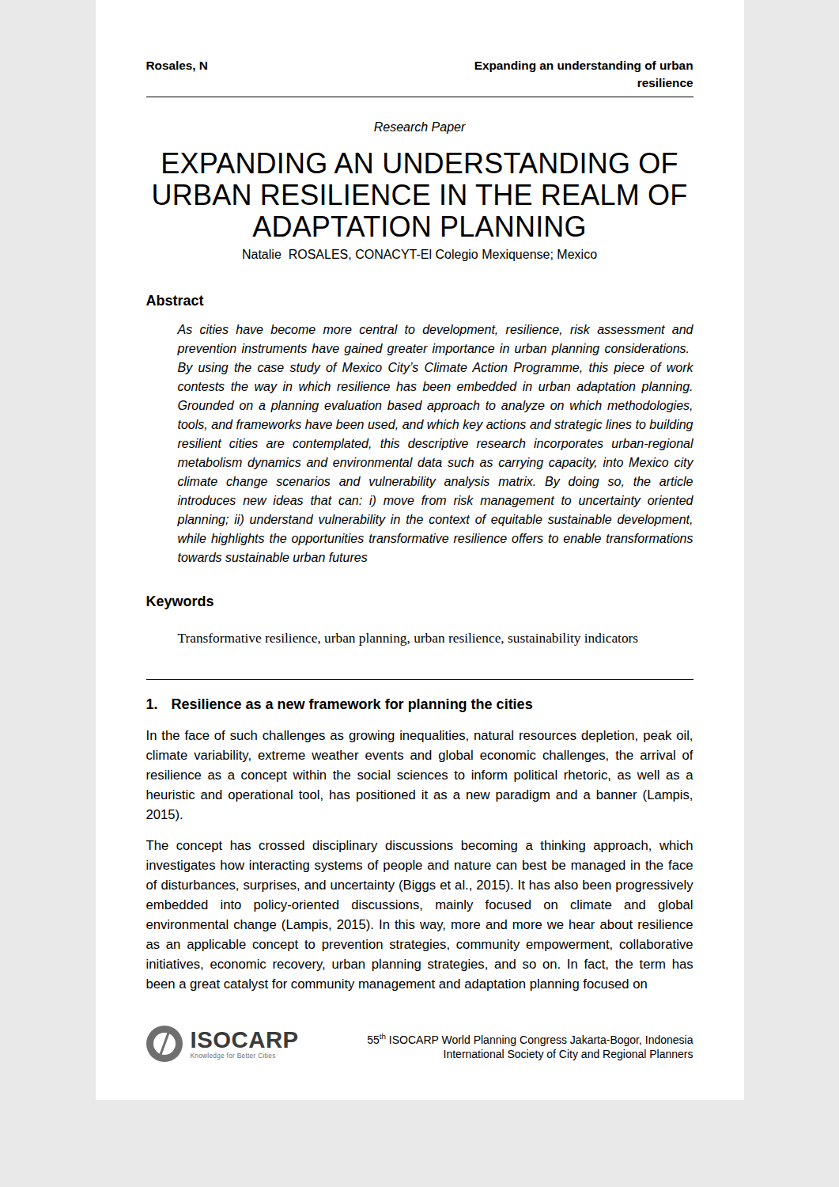Rosales, N
Expanding an understanding of urban
resilience
Research Paper
EXPANDING AN UNDERSTANDING OF
URBAN RESILIENCE IN THE REALM OF
ADAPTATION PLANNING
Natalie ROSALES, CONACYT-El Colegio Mexiquense; Mexico
Abstract
As cities have become more central to development, resilience, risk assessment and prevention instruments have gained greater importance in urban planning considerations. By using the case study of Mexico City’s Climate Action Programme, this piece of work contests the way in which resilience has been embedded in urban adaptation planning. Grounded on a planning evaluation based approach to analyze on which methodologies, tools, and frameworks have been used, and which key actions and strategic lines to building resilient cities are contemplated, this descriptive research incorporates urban-regional metabolism dynamics and environmental data such as carrying capacity, into Mexico city climate change scenarios and vulnerability analysis matrix. By doing so, the article introduces new ideas that can: i) move from risk management to uncertainty oriented planning; ii) understand vulnerability in the context of equitable sustainable development, while highlights the opportunities transformative resilience offers to enable transformations towards sustainable urban futures
Keywords
Transformative resilience, urban planning, urban resilience, sustainability indicators
1. Resilience as a new framework for planning the cities
In the face of such challenges as growing inequalities, natural resources depletion, peak oil, climate variability, extreme weather events and global economic challenges, the arrival of resilience as a concept within the social sciences to inform political rhetoric, as well as a heuristic and operational tool, has positioned it as a new paradigm and a banner (Lampis, 2015).
The concept has crossed disciplinary discussions becoming a thinking approach, which investigates how interacting systems of people and nature can best be managed in the face of disturbances, surprises, and uncertainty (Biggs et al., 2015). It has also been progressively embedded into policy-oriented discussions, mainly focused on climate and global environmental change (Lampis, 2015). In this way, more and more we hear about resilience as an applicable concept to prevention strategies, community empowerment, collaborative initiatives, economic recovery, urban planning strategies, and so on. In fact, the term has been a great catalyst for community management and adaptation planning focused on
ISOCARP
Knowledge for Better Cities
55th ISOCARP World Planning Congress Jakarta-Bogor, Indonesia
International Society of City and Regional Planners